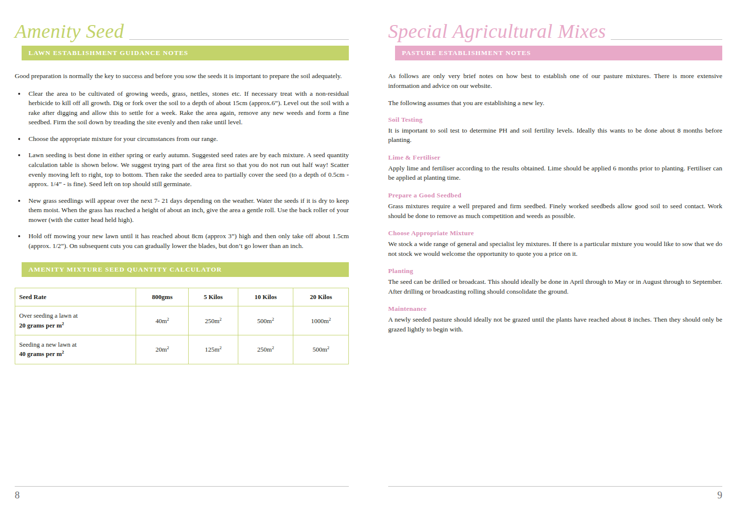Amenity Seed
LAWN ESTABLISHMENT GUIDANCE NOTES
Good preparation is normally the key to success and before you sow the seeds it is important to prepare the soil adequately.
Clear the area to be cultivated of growing weeds, grass, nettles, stones etc. If necessary treat with a non-residual herbicide to kill off all growth. Dig or fork over the soil to a depth of about 15cm (approx.6”). Level out the soil with a rake after digging and allow this to settle for a week. Rake the area again, remove any new weeds and form a fine seedbed. Firm the soil down by treading the site evenly and then rake until level.
Choose the appropriate mixture for your circumstances from our range.
Lawn seeding is best done in either spring or early autumn. Suggested seed rates are by each mixture. A seed quantity calculation table is shown below. We suggest trying part of the area first so that you do not run out half way! Scatter evenly moving left to right, top to bottom. Then rake the seeded area to partially cover the seed (to a depth of 0.5cm - approx. 1/4” - is fine). Seed left on top should still germinate.
New grass seedlings will appear over the next 7- 21 days depending on the weather. Water the seeds if it is dry to keep them moist. When the grass has reached a height of about an inch, give the area a gentle roll. Use the back roller of your mower (with the cutter head held high).
Hold off mowing your new lawn until it has reached about 8cm (approx 3”) high and then only take off about 1.5cm (approx. 1/2”). On subsequent cuts you can gradually lower the blades, but don’t go lower than an inch.
AMENITY MIXTURE SEED QUANTITY CALCULATOR
| Seed Rate | 800gms | 5 Kilos | 10 Kilos | 20 Kilos |
| --- | --- | --- | --- | --- |
| Over seeding a lawn at 20 grams per m 2 | 40m 2 | 250m 2 | 500m 2 | 1000m 2 |
| Seeding a new lawn at 40 grams per m 2 | 20m 2 | 125m 2 | 250m 2 | 500m 2 |
8
Special Agricultural Mixes
PASTURE ESTABLISHMENT NOTES
As follows are only very brief notes on how best to establish one of our pasture mixtures. There is more extensive information and advice on our website.
The following assumes that you are establishing a new ley.
Soil Testing
It is important to soil test to determine PH and soil fertility levels. Ideally this wants to be done about 8 months before planting.
Lime & Fertiliser
Apply lime and fertiliser according to the results obtained. Lime should be applied 6 months prior to planting. Fertiliser can be applied at planting time.
Prepare a Good Seedbed
Grass mixtures require a well prepared and firm seedbed. Finely worked seedbeds allow good soil to seed contact. Work should be done to remove as much competition and weeds as possible.
Choose Appropriate Mixture
We stock a wide range of general and specialist ley mixtures. If there is a particular mixture you would like to sow that we do not stock we would welcome the opportunity to quote you a price on it.
Planting
The seed can be drilled or broadcast. This should ideally be done in April through to May or in August through to September. After drilling or broadcasting rolling should consolidate the ground.
Maintenance
A newly seeded pasture should ideally not be grazed until the plants have reached about 8 inches. Then they should only be grazed lightly to begin with.
9